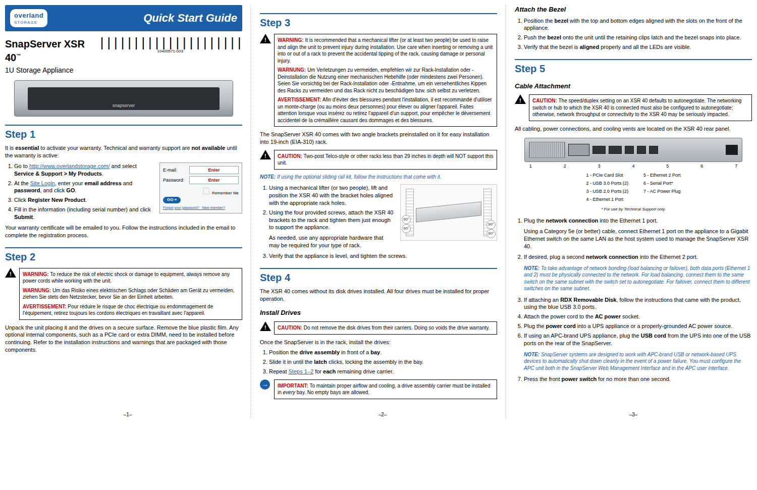overlandSTORAGE
Quick Start Guide
||||||||||||||||||||| 10400571-003
SnapServer XSR 40™
1U Storage Appliance
snapserver
Step 1
It is essential to activate your warranty. Technical and warranty support are not available until the warranty is active:
E-mail:
Enter
Password:
Enter
Remember Me
GO »
Forgot your password? New member?
Go to http://www.overlandstorage.com/ and select Service & Support > My Products.
At the Site Login, enter your email address and password, and click GO.
Click Register New Product.
Fill in the information (including serial number) and click Submit.
Your warranty certificate will be emailed to you. Follow the instructions included in the email to complete the registration process.
Step 2
WARNING: To reduce the risk of electric shock or damage to equipment, always remove any power cords while working with the unit.
WARNUNG: Um das Risiko eines elektrischen Schlags oder Schäden am Gerät zu vermeiden, ziehen Sie stets den Netzstecker, bevor Sie an der Einheit arbeiten.
AVERTISSEMENT: Pour réduire le risque de choc électrique ou endommagement de l'équipement, retirez toujours les cordons électriques en travaillant avec l'appareil.
Unpack the unit placing it and the drives on a secure surface. Remove the blue plastic film. Any optional internal components, such as a PCIe card or extra DIMM, need to be installed before continuing. Refer to the installation instructions and warnings that are packaged with those components.
–1–
Step 3
WARNING: It is recommended that a mechanical lifter (or at least two people) be used to raise and align the unit to prevent injury during installation. Use care when inserting or removing a unit into or out of a rack to prevent the accidental tipping of the rack, causing damage or personal injury.
WARNUNG: Um Verletzungen zu vermeiden, empfehlen wir zur Rack-Installation oder -Deinstallation die Nutzung einer mechanischen Hebehilfe (oder mindestens zwei Personen). Seien Sie vorsichtig bei der Rack-Installation oder -Entnahme, um ein versehentliches Kippen des Racks zu vermeiden und das Rack nicht zu beschädigen bzw. sich selbst zu verletzen.
AVERTISSEMENT: Afin d'éviter des blessures pendant l'installation, il est recommandé d'utiliser un monte-charge (ou au moins deux personnes) pour élever ou aligner l'appareil. Faites attention lorsque vous insérez ou retirez l'appareil d'un support, pour empêcher le déversement accidentel de la crémaillère causant des dommages et des blessures.
The SnapServer XSR 40 comes with two angle brackets preinstalled on it for easy installation into 19-inch (EIA-310) rack.
CAUTION: Two-post Telco-style or other racks less than 29 inches in depth will NOT support this unit.
NOTE: If using the optional sliding rail kit, follow the instructions that come with it.
90°
90°
90°
90°
Using a mechanical lifter (or two people), lift and position the XSR 40 with the bracket holes aligned with the appropriate rack holes.
Using the four provided screws, attach the XSR 40 brackets to the rack and tighten them just enough to support the appliance.
As needed, use any appropriate hardware that may be required for your type of rack.
Verify that the appliance is level, and tighten the screws.
Step 4
The XSR 40 comes without its disk drives installed. All four drives must be installed for proper operation.
Install Drives
CAUTION: Do not remove the disk drives from their carriers. Doing so voids the drive warranty.
Once the SnapServer is in the rack, install the drives:
Position the drive assembly in front of a bay.
Slide it in until the latch clicks, locking the assembly in the bay.
Repeat Steps 1–2 for each remaining drive carrier.
→
IMPORTANT: To maintain proper airflow and cooling, a drive assembly carrier must be installed in every bay. No empty bays are allowed.
–2–
Attach the Bezel
Position the bezel with the top and bottom edges aligned with the slots on the front of the appliance.
Push the bezel onto the unit until the retaining clips latch and the bezel snaps into place.
Verify that the bezel is aligned properly and all the LEDs are visible.
Step 5
Cable Attachment
CAUTION: The speed/duplex setting on an XSR 40 defaults to autonegotiate. The networking switch or hub to which the XSR 40 is connected must also be configured to autonegotiate; otherwise, network throughput or connectivity to the XSR 40 may be seriously impacted.
All cabling, power connections, and cooling vents are located on the XSR 40 rear panel.
1234567
1 - PCIe Card Slot
2 - USB 3.0 Ports (2)
3 - USB 2.0 Ports (2)
4 - Ethernet 1 Port
5 - Ethernet 2 Port
6 - Serial Port*
7 - AC Power Plug
* For use by Technical Support only.
Plug the network connection into the Ethernet 1 port.
Using a Category 5e (or better) cable, connect Ethernet 1 port on the appliance to a Gigabit Ethernet switch on the same LAN as the host system used to manage the SnapServer XSR 40.
If desired, plug a second network connection into the Ethernet 2 port.
NOTE: To take advantage of network bonding (load balancing or failover), both data ports (Ethernet 1 and 2) must be physically connected to the network. For load balancing, connect them to the same switch on the same subnet with the switch set to autonegotiate. For failover, connect them to different switches on the same subnet.
If attaching an RDX Removable Disk, follow the instructions that came with the product, using the blue USB 3.0 ports.
Attach the power cord to the AC power socket.
Plug the power cord into a UPS appliance or a properly-grounded AC power source.
If using an APC-brand UPS appliance, plug the USB cord from the UPS into one of the USB ports on the rear of the SnapServer.
NOTE: SnapServer systems are designed to work with APC-brand USB or network-based UPS devices to automatically shut down cleanly in the event of a power failure. You must configure the APC unit both in the SnapServer Web Management Interface and in the APC user interface.
Press the front power switch for no more than one second.
–3–